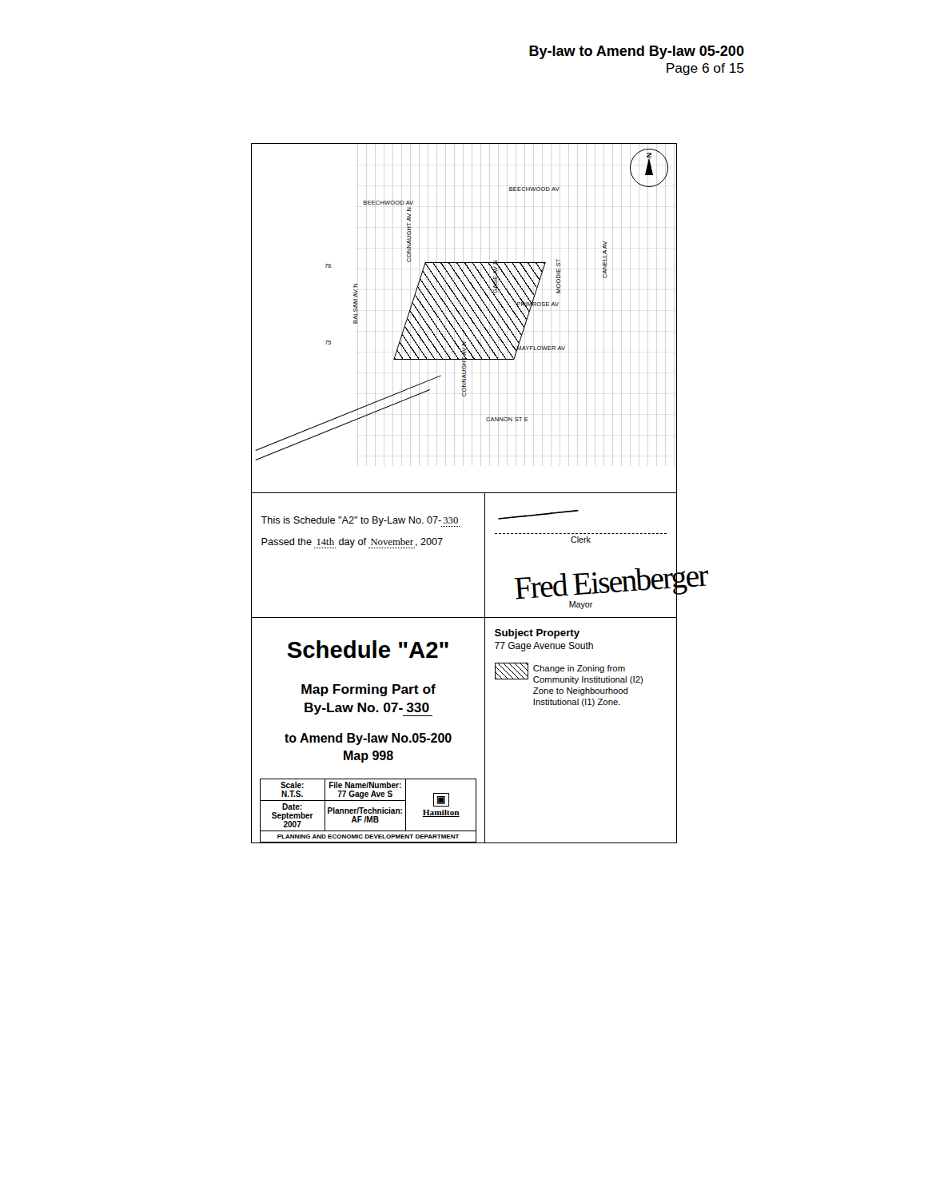By-law to Amend By-law 05-200
Page 6 of 15
N
BEECHWOOD AV BEECHWOOD AV PRIMROSE AV MAYFLOWER AV CANNON ST E BALSAM AV N CONNAUGHT AV N CONNAUGHT AV N GAGE AV N MOODIE ST CANELLA AV 76 75
This is Schedule "A2" to By-Law No. 07-330
Passed the 14th day of November, 2007
———
Clerk
Fred Eisenberger
Mayor
Schedule "A2"
Map Forming Part of
By-Law No. 07-330
to Amend By-law No.05-200
Map 998
| Scale: N.T.S. | File Name/Number: 77 Gage Ave S | ▣ Hamilton |
| Date: September 2007 | Planner/Technician: AF /MB |
| PLANNING AND ECONOMIC DEVELOPMENT DEPARTMENT |
Subject Property
77 Gage Avenue South
Change in Zoning from Community Institutional (I2)
Zone to Neighbourhood Institutional (I1) Zone.